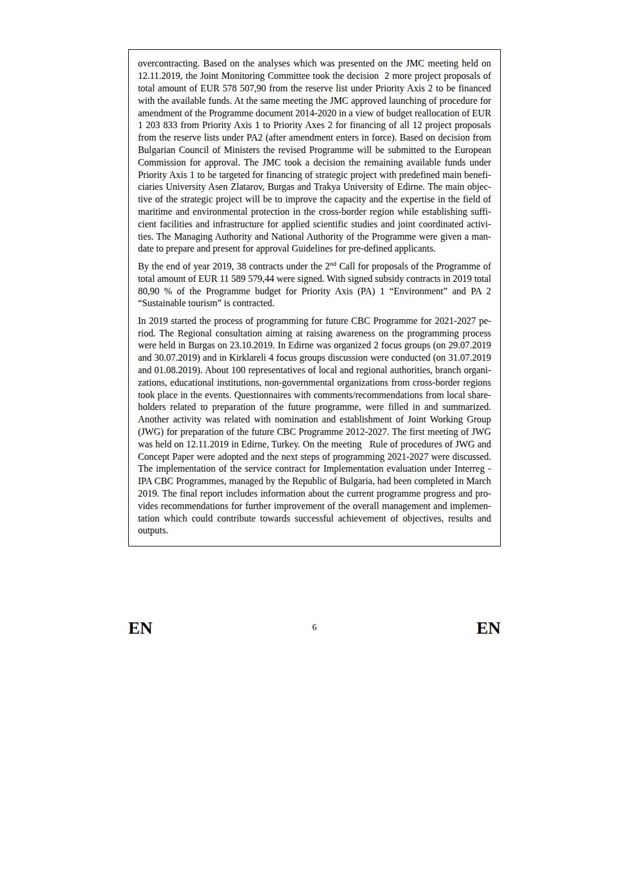overcontracting. Based on the analyses which was presented on the JMC meeting held on 12.11.2019, the Joint Monitoring Committee took the decision 2 more project proposals of total amount of EUR 578 507,90 from the reserve list under Priority Axis 2 to be financed with the available funds. At the same meeting the JMC approved launching of procedure for amendment of the Programme document 2014-2020 in a view of budget reallocation of EUR 1 203 833 from Priority Axis 1 to Priority Axes 2 for financing of all 12 project proposals from the reserve lists under PA2 (after amendment enters in force). Based on decision from Bulgarian Council of Ministers the revised Programme will be submitted to the European Commission for approval. The JMC took a decision the remaining available funds under Priority Axis 1 to be targeted for financing of strategic project with predefined main beneficiaries University Asen Zlatarov, Burgas and Trakya University of Edirne. The main objective of the strategic project will be to improve the capacity and the expertise in the field of maritime and environmental protection in the cross-border region while establishing sufficient facilities and infrastructure for applied scientific studies and joint coordinated activities. The Managing Authority and National Authority of the Programme were given a mandate to prepare and present for approval Guidelines for pre-defined applicants.
By the end of year 2019, 38 contracts under the 2nd Call for proposals of the Programme of total amount of EUR 11 589 579,44 were signed. With signed subsidy contracts in 2019 total 80,90 % of the Programme budget for Priority Axis (PA) 1 “Environment” and PA 2 “Sustainable tourism” is contracted.
In 2019 started the process of programming for future CBC Programme for 2021-2027 period. The Regional consultation aiming at raising awareness on the programming process were held in Burgas on 23.10.2019. In Edirne was organized 2 focus groups (on 29.07.2019 and 30.07.2019) and in Kirklareli 4 focus groups discussion were conducted (on 31.07.2019 and 01.08.2019). About 100 representatives of local and regional authorities, branch organizations, educational institutions, non-governmental organizations from cross-border regions took place in the events. Questionnaires with comments/recommendations from local shareholders related to preparation of the future programme, were filled in and summarized. Another activity was related with nomination and establishment of Joint Working Group (JWG) for preparation of the future CBC Programme 2012-2027. The first meeting of JWG was held on 12.11.2019 in Edirne, Turkey. On the meeting Rule of procedures of JWG and Concept Paper were adopted and the next steps of programming 2021-2027 were discussed. The implementation of the service contract for Implementation evaluation under Interreg - IPA CBC Programmes, managed by the Republic of Bulgaria, had been completed in March 2019. The final report includes information about the current programme progress and provides recommendations for further improvement of the overall management and implementation which could contribute towards successful achievement of objectives, results and outputs.
EN
6
EN